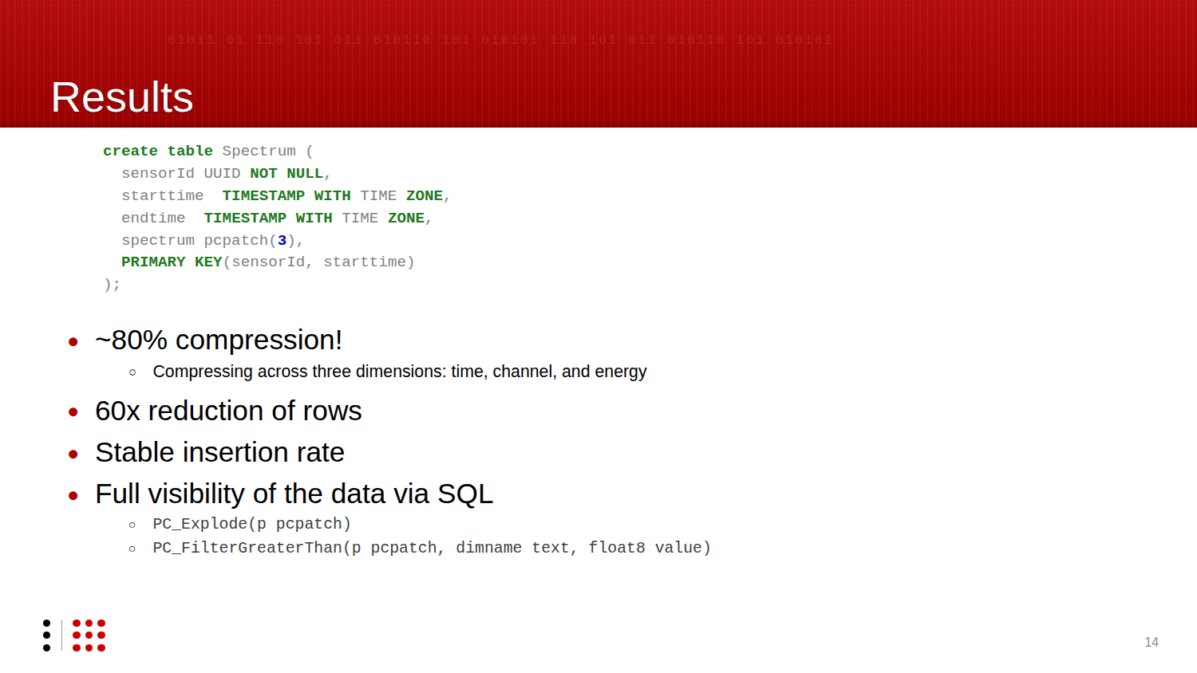Results
create table Spectrum (
  sensorId UUID NOT NULL,
  starttime  TIMESTAMP WITH TIME ZONE,
  endtime  TIMESTAMP WITH TIME ZONE,
  spectrum pcpatch(3),
  PRIMARY KEY(sensorId, starttime)
);
~80% compression!
Compressing across three dimensions: time, channel, and energy
60x reduction of rows
Stable insertion rate
Full visibility of the data via SQL
PC_Explode(p pcpatch)
PC_FilterGreaterThan(p pcpatch, dimname text, float8 value)
14